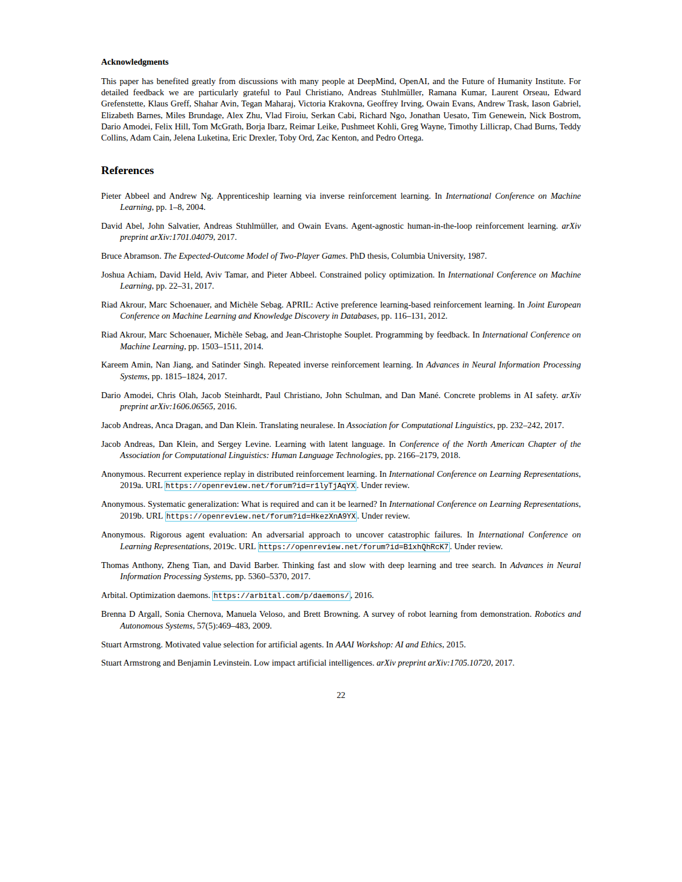Acknowledgments
This paper has benefited greatly from discussions with many people at DeepMind, OpenAI, and the Future of Humanity Institute. For detailed feedback we are particularly grateful to Paul Christiano, Andreas Stuhlmüller, Ramana Kumar, Laurent Orseau, Edward Grefenstette, Klaus Greff, Shahar Avin, Tegan Maharaj, Victoria Krakovna, Geoffrey Irving, Owain Evans, Andrew Trask, Iason Gabriel, Elizabeth Barnes, Miles Brundage, Alex Zhu, Vlad Firoiu, Serkan Cabi, Richard Ngo, Jonathan Uesato, Tim Genewein, Nick Bostrom, Dario Amodei, Felix Hill, Tom McGrath, Borja Ibarz, Reimar Leike, Pushmeet Kohli, Greg Wayne, Timothy Lillicrap, Chad Burns, Teddy Collins, Adam Cain, Jelena Luketina, Eric Drexler, Toby Ord, Zac Kenton, and Pedro Ortega.
References
Pieter Abbeel and Andrew Ng. Apprenticeship learning via inverse reinforcement learning. In International Conference on Machine Learning, pp. 1–8, 2004.
David Abel, John Salvatier, Andreas Stuhlmüller, and Owain Evans. Agent-agnostic human-in-the-loop reinforcement learning. arXiv preprint arXiv:1701.04079, 2017.
Bruce Abramson. The Expected-Outcome Model of Two-Player Games. PhD thesis, Columbia University, 1987.
Joshua Achiam, David Held, Aviv Tamar, and Pieter Abbeel. Constrained policy optimization. In International Conference on Machine Learning, pp. 22–31, 2017.
Riad Akrour, Marc Schoenauer, and Michèle Sebag. APRIL: Active preference learning-based reinforcement learning. In Joint European Conference on Machine Learning and Knowledge Discovery in Databases, pp. 116–131, 2012.
Riad Akrour, Marc Schoenauer, Michèle Sebag, and Jean-Christophe Souplet. Programming by feedback. In International Conference on Machine Learning, pp. 1503–1511, 2014.
Kareem Amin, Nan Jiang, and Satinder Singh. Repeated inverse reinforcement learning. In Advances in Neural Information Processing Systems, pp. 1815–1824, 2017.
Dario Amodei, Chris Olah, Jacob Steinhardt, Paul Christiano, John Schulman, and Dan Mané. Concrete problems in AI safety. arXiv preprint arXiv:1606.06565, 2016.
Jacob Andreas, Anca Dragan, and Dan Klein. Translating neuralese. In Association for Computational Linguistics, pp. 232–242, 2017.
Jacob Andreas, Dan Klein, and Sergey Levine. Learning with latent language. In Conference of the North American Chapter of the Association for Computational Linguistics: Human Language Technologies, pp. 2166–2179, 2018.
Anonymous. Recurrent experience replay in distributed reinforcement learning. In International Conference on Learning Representations, 2019a. URL https://openreview.net/forum?id=r1lyTjAqYX. Under review.
Anonymous. Systematic generalization: What is required and can it be learned? In International Conference on Learning Representations, 2019b. URL https://openreview.net/forum?id=HkezXnA9YX. Under review.
Anonymous. Rigorous agent evaluation: An adversarial approach to uncover catastrophic failures. In International Conference on Learning Representations, 2019c. URL https://openreview.net/forum?id=B1xhQhRcK7. Under review.
Thomas Anthony, Zheng Tian, and David Barber. Thinking fast and slow with deep learning and tree search. In Advances in Neural Information Processing Systems, pp. 5360–5370, 2017.
Arbital. Optimization daemons. https://arbital.com/p/daemons/, 2016.
Brenna D Argall, Sonia Chernova, Manuela Veloso, and Brett Browning. A survey of robot learning from demonstration. Robotics and Autonomous Systems, 57(5):469–483, 2009.
Stuart Armstrong. Motivated value selection for artificial agents. In AAAI Workshop: AI and Ethics, 2015.
Stuart Armstrong and Benjamin Levinstein. Low impact artificial intelligences. arXiv preprint arXiv:1705.10720, 2017.
22